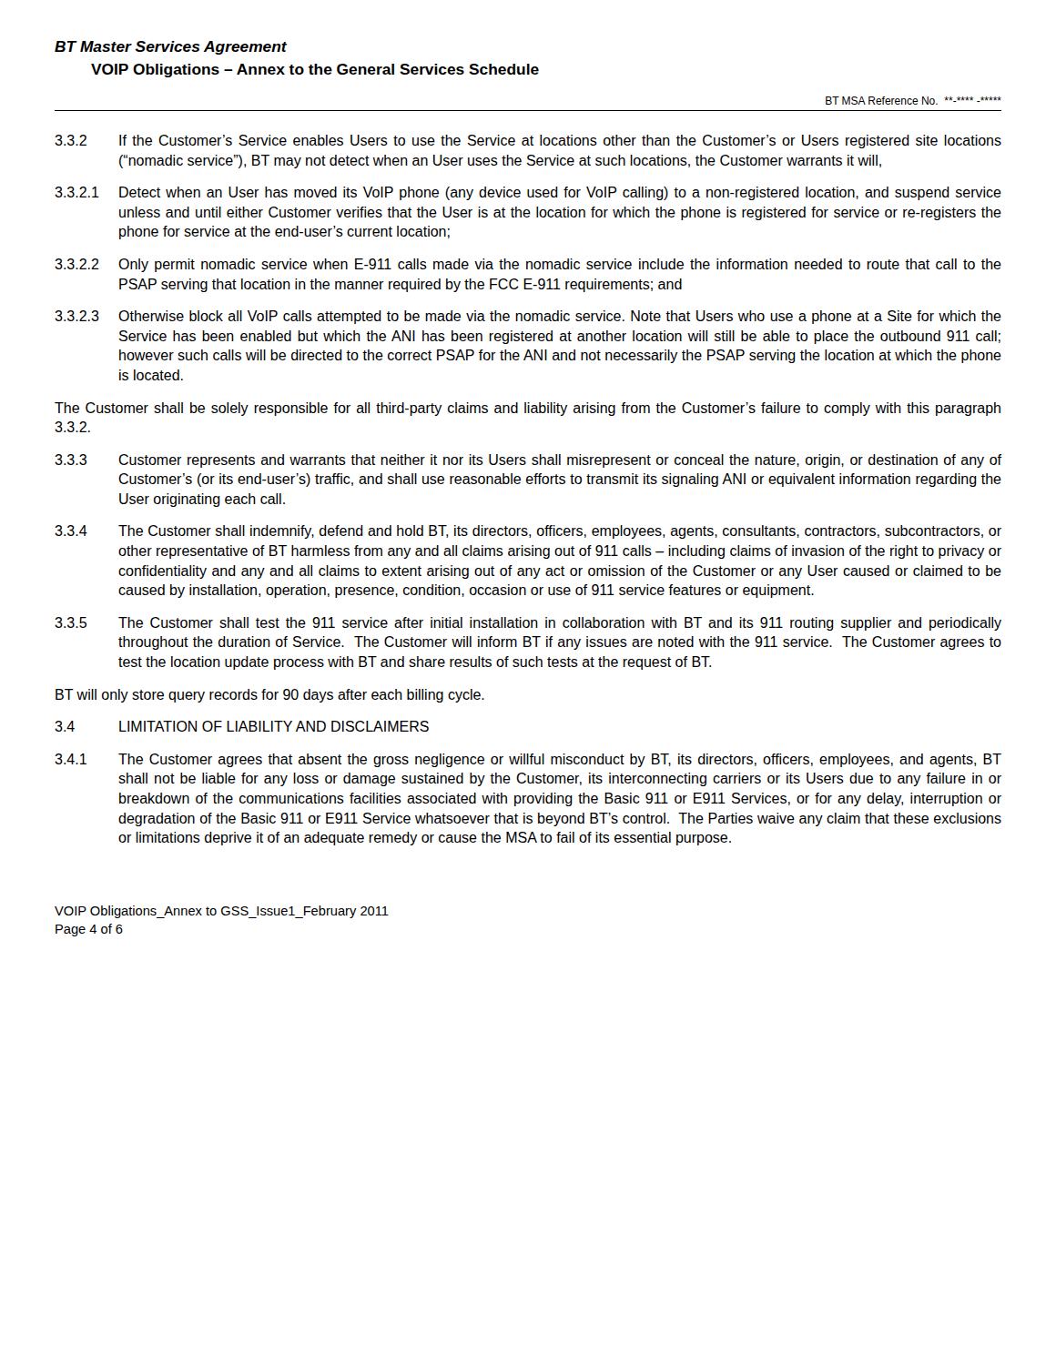BT Master Services Agreement
VOIP Obligations – Annex to the General Services Schedule
BT MSA Reference No. **-**** -*****
3.3.2
If the Customer’s Service enables Users to use the Service at locations other than the Customer’s or Users registered site locations (“nomadic service”), BT may not detect when an User uses the Service at such locations, the Customer warrants it will,
3.3.2.1
Detect when an User has moved its VoIP phone (any device used for VoIP calling) to a non-registered location, and suspend service unless and until either Customer verifies that the User is at the location for which the phone is registered for service or re-registers the phone for service at the end-user’s current location;
3.3.2.2
Only permit nomadic service when E-911 calls made via the nomadic service include the information needed to route that call to the PSAP serving that location in the manner required by the FCC E-911 requirements; and
3.3.2.3
Otherwise block all VoIP calls attempted to be made via the nomadic service. Note that Users who use a phone at a Site for which the Service has been enabled but which the ANI has been registered at another location will still be able to place the outbound 911 call; however such calls will be directed to the correct PSAP for the ANI and not necessarily the PSAP serving the location at which the phone is located.
The Customer shall be solely responsible for all third-party claims and liability arising from the Customer’s failure to comply with this paragraph 3.3.2.
3.3.3
Customer represents and warrants that neither it nor its Users shall misrepresent or conceal the nature, origin, or destination of any of Customer’s (or its end-user’s) traffic, and shall use reasonable efforts to transmit its signaling ANI or equivalent information regarding the User originating each call.
3.3.4
The Customer shall indemnify, defend and hold BT, its directors, officers, employees, agents, consultants, contractors, subcontractors, or other representative of BT harmless from any and all claims arising out of 911 calls – including claims of invasion of the right to privacy or confidentiality and any and all claims to extent arising out of any act or omission of the Customer or any User caused or claimed to be caused by installation, operation, presence, condition, occasion or use of 911 service features or equipment.
3.3.5
The Customer shall test the 911 service after initial installation in collaboration with BT and its 911 routing supplier and periodically throughout the duration of Service. The Customer will inform BT if any issues are noted with the 911 service. The Customer agrees to test the location update process with BT and share results of such tests at the request of BT.
BT will only store query records for 90 days after each billing cycle.
3.4
LIMITATION OF LIABILITY AND DISCLAIMERS
3.4.1
The Customer agrees that absent the gross negligence or willful misconduct by BT, its directors, officers, employees, and agents, BT shall not be liable for any loss or damage sustained by the Customer, its interconnecting carriers or its Users due to any failure in or breakdown of the communications facilities associated with providing the Basic 911 or E911 Services, or for any delay, interruption or degradation of the Basic 911 or E911 Service whatsoever that is beyond BT’s control. The Parties waive any claim that these exclusions or limitations deprive it of an adequate remedy or cause the MSA to fail of its essential purpose.
VOIP Obligations_Annex to GSS_Issue1_February 2011
Page 4 of 6